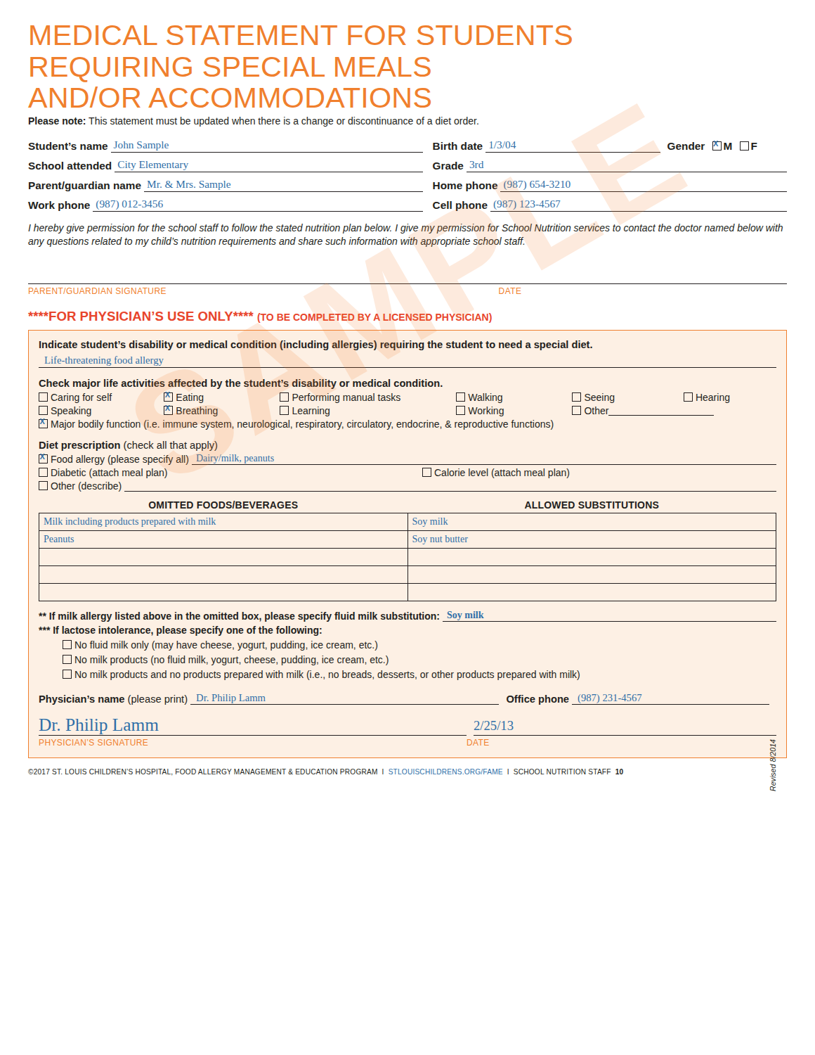SAMPLE
Medical Statement for Students
Requiring Special Meals
and/or Accommodations
Please note: This statement must be updated when there is a change or discontinuance of a diet order.
Student’s name John Sample
Birth date 1/3/04
Gender M F
School attended City Elementary
Grade 3rd
Parent/guardian name Mr. & Mrs. Sample
Home phone (987) 654-3210
Work phone (987) 012-3456
Cell phone (987) 123-4567
I hereby give permission for the school staff to follow the stated nutrition plan below. I give my permission for School Nutrition services to contact the doctor named below with any questions related to my child’s nutrition requirements and share such information with appropriate school staff.
PARENT/GUARDIAN SIGNATURE
DATE
****FOR PHYSICIAN’S USE ONLY**** (TO BE COMPLETED BY A LICENSED PHYSICIAN)
Indicate student’s disability or medical condition (including allergies) requiring the student to need a special diet.
Life-threatening food allergy
Check major life activities affected by the student’s disability or medical condition.
Caring for self Eating Performing manual tasks Walking Seeing Hearing Speaking Breathing Learning Working Other
Major bodily function (i.e. immune system, neurological, respiratory, circulatory, endocrine, & reproductive functions)
Diet prescription (check all that apply)
Food allergy (please specify all) Dairy/milk, peanuts
Diabetic (attach meal plan)
Calorie level (attach meal plan)
Other (describe)
| OMITTED FOODS/BEVERAGES | ALLOWED SUBSTITUTIONS |
| --- | --- |
| Milk including products prepared with milk | Soy milk |
| Peanuts | Soy nut butter |
** If milk allergy listed above in the omitted box, please specify fluid milk substitution: Soy milk
*** If lactose intolerance, please specify one of the following:
No fluid milk only (may have cheese, yogurt, pudding, ice cream, etc.)
No milk products (no fluid milk, yogurt, cheese, pudding, ice cream, etc.)
No milk products and no products prepared with milk (i.e., no breads, desserts, or other products prepared with milk)
Physician’s name (please print) Dr. Philip Lamm Office phone (987) 231-4567
Dr. Philip Lamm
2/25/13
PHYSICIAN’S SIGNATURE
DATE
Revised 8/2014
©2017 ST. LOUIS CHILDREN’S HOSPITAL, FOOD ALLERGY MANAGEMENT & EDUCATION PROGRAM I STLOUISCHILDRENS.ORG/FAME I SCHOOL NUTRITION STAFF 10